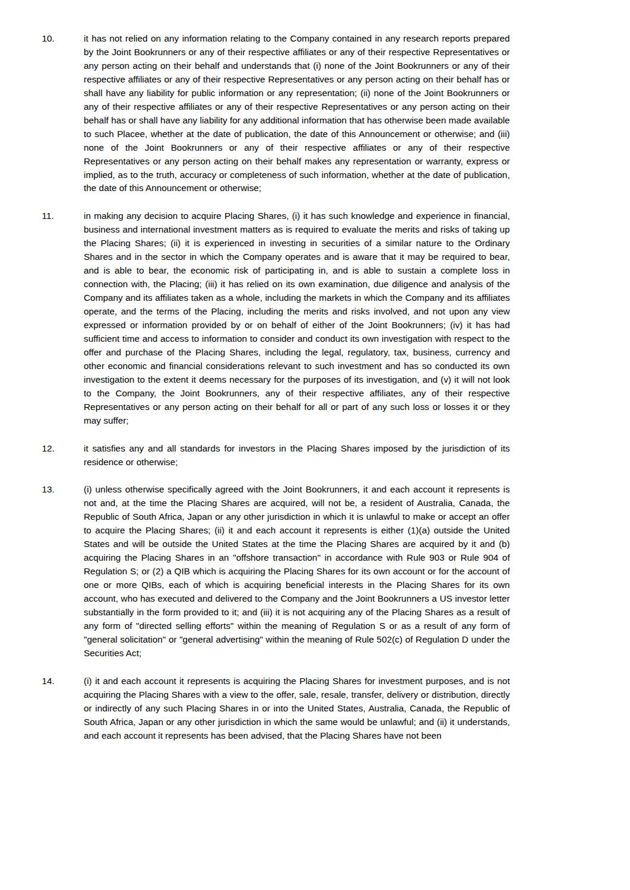it has not relied on any information relating to the Company contained in any research reports prepared by the Joint Bookrunners or any of their respective affiliates or any of their respective Representatives or any person acting on their behalf and understands that (i) none of the Joint Bookrunners or any of their respective affiliates or any of their respective Representatives or any person acting on their behalf has or shall have any liability for public information or any representation; (ii) none of the Joint Bookrunners or any of their respective affiliates or any of their respective Representatives or any person acting on their behalf has or shall have any liability for any additional information that has otherwise been made available to such Placee, whether at the date of publication, the date of this Announcement or otherwise; and (iii) none of the Joint Bookrunners or any of their respective affiliates or any of their respective Representatives or any person acting on their behalf makes any representation or warranty, express or implied, as to the truth, accuracy or completeness of such information, whether at the date of publication, the date of this Announcement or otherwise;
in making any decision to acquire Placing Shares, (i) it has such knowledge and experience in financial, business and international investment matters as is required to evaluate the merits and risks of taking up the Placing Shares; (ii) it is experienced in investing in securities of a similar nature to the Ordinary Shares and in the sector in which the Company operates and is aware that it may be required to bear, and is able to bear, the economic risk of participating in, and is able to sustain a complete loss in connection with, the Placing; (iii) it has relied on its own examination, due diligence and analysis of the Company and its affiliates taken as a whole, including the markets in which the Company and its affiliates operate, and the terms of the Placing, including the merits and risks involved, and not upon any view expressed or information provided by or on behalf of either of the Joint Bookrunners; (iv) it has had sufficient time and access to information to consider and conduct its own investigation with respect to the offer and purchase of the Placing Shares, including the legal, regulatory, tax, business, currency and other economic and financial considerations relevant to such investment and has so conducted its own investigation to the extent it deems necessary for the purposes of its investigation, and (v) it will not look to the Company, the Joint Bookrunners, any of their respective affiliates, any of their respective Representatives or any person acting on their behalf for all or part of any such loss or losses it or they may suffer;
it satisfies any and all standards for investors in the Placing Shares imposed by the jurisdiction of its residence or otherwise;
(i) unless otherwise specifically agreed with the Joint Bookrunners, it and each account it represents is not and, at the time the Placing Shares are acquired, will not be, a resident of Australia, Canada, the Republic of South Africa, Japan or any other jurisdiction in which it is unlawful to make or accept an offer to acquire the Placing Shares; (ii) it and each account it represents is either (1)(a) outside the United States and will be outside the United States at the time the Placing Shares are acquired by it and (b) acquiring the Placing Shares in an "offshore transaction" in accordance with Rule 903 or Rule 904 of Regulation S; or (2) a QIB which is acquiring the Placing Shares for its own account or for the account of one or more QIBs, each of which is acquiring beneficial interests in the Placing Shares for its own account, who has executed and delivered to the Company and the Joint Bookrunners a US investor letter substantially in the form provided to it; and (iii) it is not acquiring any of the Placing Shares as a result of any form of "directed selling efforts" within the meaning of Regulation S or as a result of any form of "general solicitation" or "general advertising" within the meaning of Rule 502(c) of Regulation D under the Securities Act;
(i) it and each account it represents is acquiring the Placing Shares for investment purposes, and is not acquiring the Placing Shares with a view to the offer, sale, resale, transfer, delivery or distribution, directly or indirectly of any such Placing Shares in or into the United States, Australia, Canada, the Republic of South Africa, Japan or any other jurisdiction in which the same would be unlawful; and (ii) it understands, and each account it represents has been advised, that the Placing Shares have not been